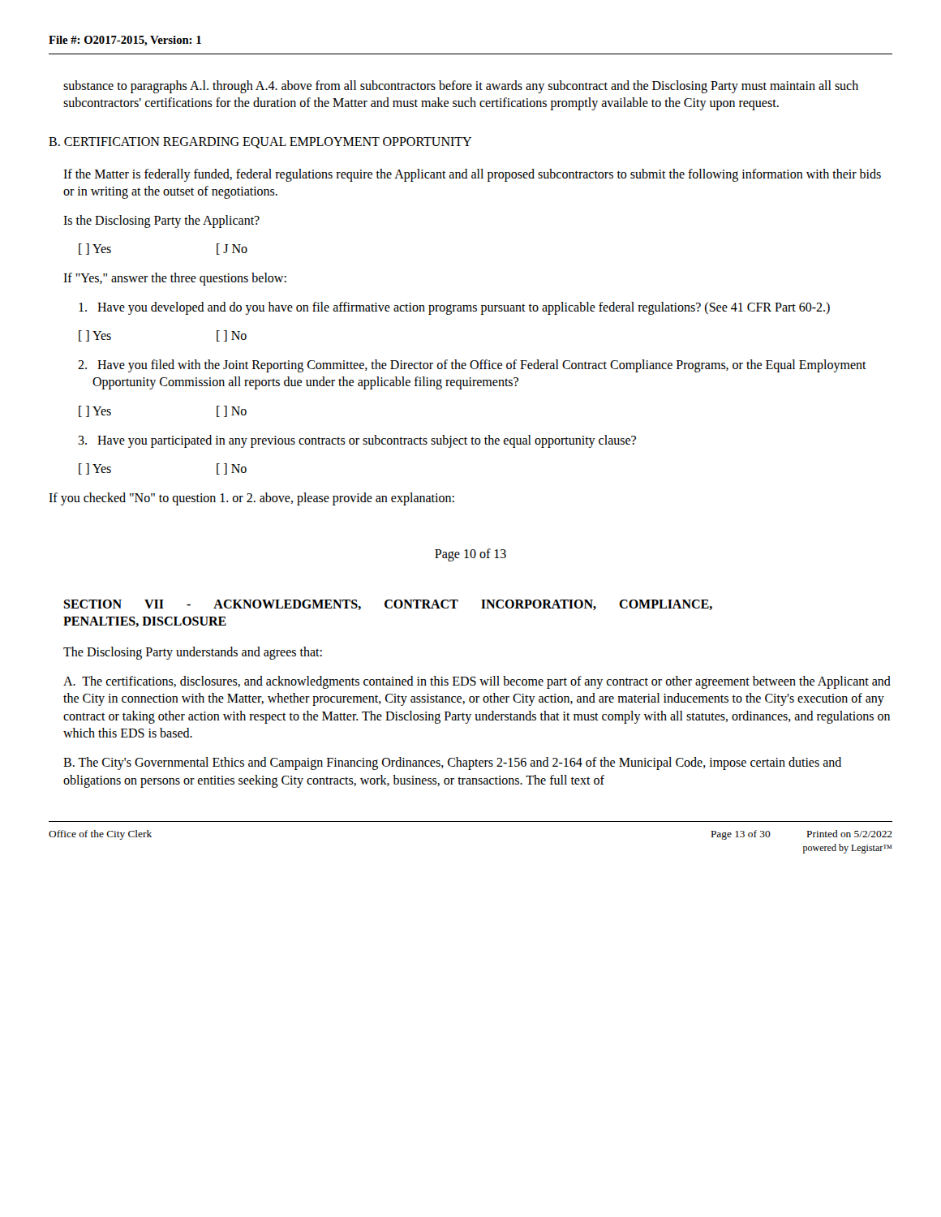File #: O2017-2015, Version: 1
substance to paragraphs A.l. through A.4. above from all subcontractors before it awards any subcontract and the Disclosing Party must maintain all such subcontractors' certifications for the duration of the Matter and must make such certifications promptly available to the City upon request.
B. CERTIFICATION REGARDING EQUAL EMPLOYMENT OPPORTUNITY
If the Matter is federally funded, federal regulations require the Applicant and all proposed subcontractors to submit the following information with their bids or in writing at the outset of negotiations.
Is the Disclosing Party the Applicant?
[ ] Yes[ J No
If "Yes," answer the three questions below:
1. Have you developed and do you have on file affirmative action programs pursuant to applicable federal regulations? (See 41 CFR Part 60-2.)
[ ] Yes[ ] No
2. Have you filed with the Joint Reporting Committee, the Director of the Office of Federal Contract Compliance Programs, or the Equal Employment Opportunity Commission all reports due under the applicable filing requirements?
[ ] Yes[ ] No
3. Have you participated in any previous contracts or subcontracts subject to the equal opportunity clause?
[ ] Yes[ ] No
If you checked "No" to question 1. or 2. above, please provide an explanation:
Page 10 of 13
SECTION VII - ACKNOWLEDGMENTS, CONTRACT INCORPORATION, COMPLIANCE,
PENALTIES, DISCLOSURE
The Disclosing Party understands and agrees that:
A. The certifications, disclosures, and acknowledgments contained in this EDS will become part of any contract or other agreement between the Applicant and the City in connection with the Matter, whether procurement, City assistance, or other City action, and are material inducements to the City's execution of any contract or taking other action with respect to the Matter. The Disclosing Party understands that it must comply with all statutes, ordinances, and regulations on which this EDS is based.
B. The City's Governmental Ethics and Campaign Financing Ordinances, Chapters 2-156 and 2-164 of the Municipal Code, impose certain duties and obligations on persons or entities seeking City contracts, work, business, or transactions. The full text of
Office of the City Clerk
Page 13 of 30
Printed on 5/2/2022 powered by Legistar™